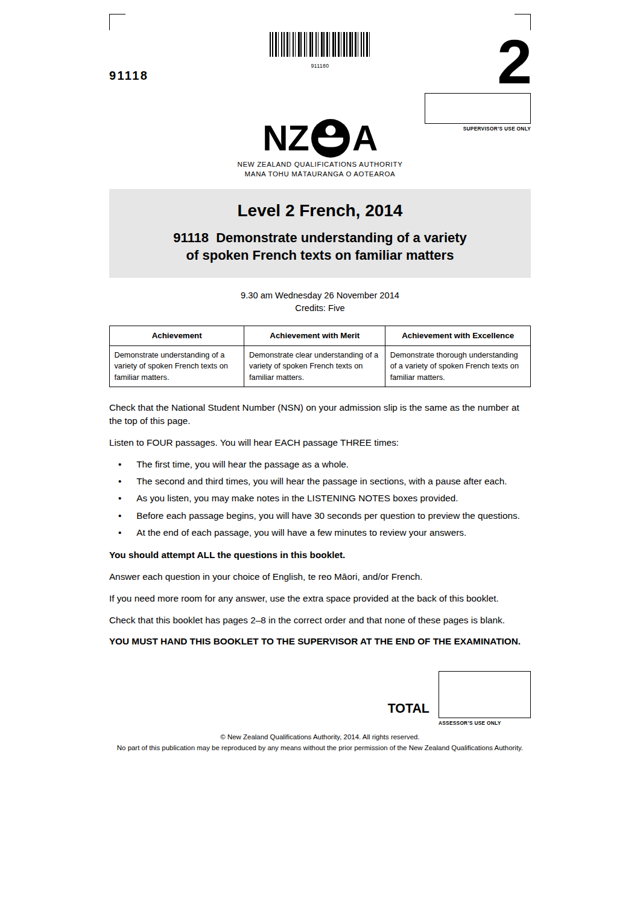91118
911180
2
SUPERVISOR’S USE ONLY
NZ A
NEW ZEALAND QUALIFICATIONS AUTHORITY
MANA TOHU MĀTAURANGA O AOTEAROA
Level 2 French, 2014
91118 Demonstrate understanding of a variety
of spoken French texts on familiar matters
9.30 am Wednesday 26 November 2014
Credits: Five
| Achievement | Achievement with Merit | Achievement with Excellence |
| --- | --- | --- |
| Demonstrate understanding of a variety of spoken French texts on familiar matters. | Demonstrate clear understanding of a variety of spoken French texts on familiar matters. | Demonstrate thorough understanding of a variety of spoken French texts on familiar matters. |
Check that the National Student Number (NSN) on your admission slip is the same as the number at the top of this page.
Listen to FOUR passages. You will hear EACH passage THREE times:
The first time, you will hear the passage as a whole.
The second and third times, you will hear the passage in sections, with a pause after each.
As you listen, you may make notes in the LISTENING NOTES boxes provided.
Before each passage begins, you will have 30 seconds per question to preview the questions.
At the end of each passage, you will have a few minutes to review your answers.
You should attempt ALL the questions in this booklet.
Answer each question in your choice of English, te reo Māori, and/or French.
If you need more room for any answer, use the extra space provided at the back of this booklet.
Check that this booklet has pages 2–8 in the correct order and that none of these pages is blank.
YOU MUST HAND THIS BOOKLET TO THE SUPERVISOR AT THE END OF THE EXAMINATION.
TOTAL
ASSESSOR’S USE ONLY
© New Zealand Qualifications Authority, 2014. All rights reserved.
No part of this publication may be reproduced by any means without the prior permission of the New Zealand Qualifications Authority.